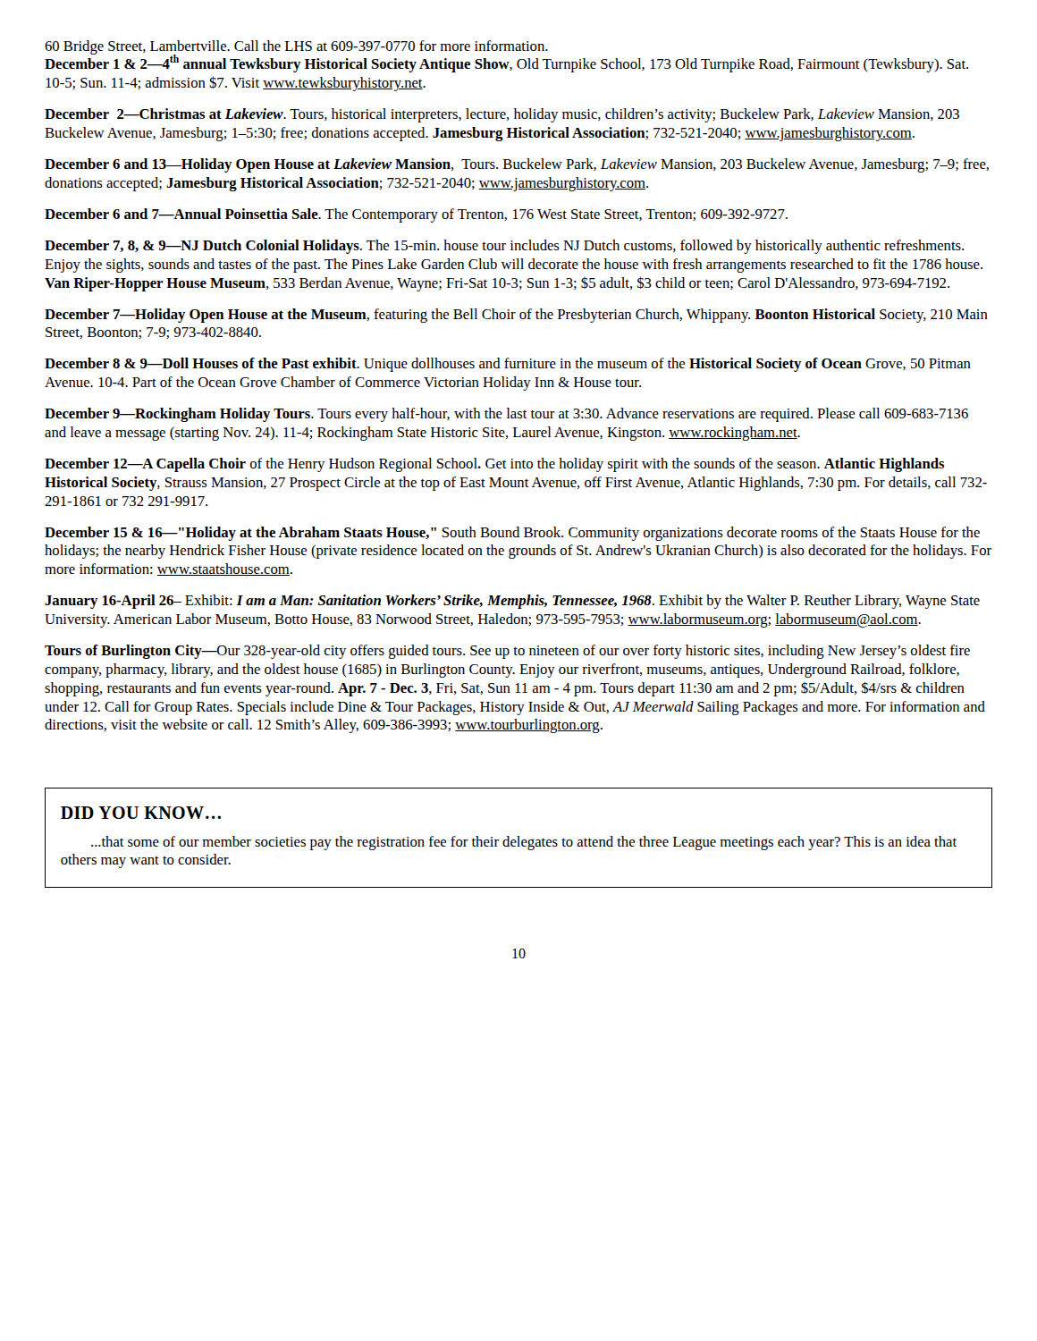60 Bridge Street, Lambertville. Call the LHS at 609-397-0770 for more information.
December 1 & 2—4th annual Tewksbury Historical Society Antique Show, Old Turnpike School, 173 Old Turnpike Road, Fairmount (Tewksbury). Sat. 10-5; Sun. 11-4; admission $7. Visit www.tewksburyhistory.net.
December 2—Christmas at Lakeview. Tours, historical interpreters, lecture, holiday music, children’s activity; Buckelew Park, Lakeview Mansion, 203 Buckelew Avenue, Jamesburg; 1–5:30; free; donations accepted. Jamesburg Historical Association; 732-521-2040; www.jamesburghistory.com.
December 6 and 13—Holiday Open House at Lakeview Mansion, Tours. Buckelew Park, Lakeview Mansion, 203 Buckelew Avenue, Jamesburg; 7–9; free, donations accepted; Jamesburg Historical Association; 732-521-2040; www.jamesburghistory.com.
December 6 and 7—Annual Poinsettia Sale. The Contemporary of Trenton, 176 West State Street, Trenton; 609-392-9727.
December 7, 8, & 9—NJ Dutch Colonial Holidays. The 15-min. house tour includes NJ Dutch customs, followed by historically authentic refreshments. Enjoy the sights, sounds and tastes of the past. The Pines Lake Garden Club will decorate the house with fresh arrangements researched to fit the 1786 house. Van Riper-Hopper House Museum, 533 Berdan Avenue, Wayne; Fri-Sat 10-3; Sun 1-3; $5 adult, $3 child or teen; Carol D'Alessandro, 973-694-7192.
December 7—Holiday Open House at the Museum, featuring the Bell Choir of the Presbyterian Church, Whippany. Boonton Historical Society, 210 Main Street, Boonton; 7-9; 973-402-8840.
December 8 & 9—Doll Houses of the Past exhibit. Unique dollhouses and furniture in the museum of the Historical Society of Ocean Grove, 50 Pitman Avenue. 10-4. Part of the Ocean Grove Chamber of Commerce Victorian Holiday Inn & House tour.
December 9—Rockingham Holiday Tours. Tours every half-hour, with the last tour at 3:30. Advance reservations are required. Please call 609-683-7136 and leave a message (starting Nov. 24). 11-4; Rockingham State Historic Site, Laurel Avenue, Kingston. www.rockingham.net.
December 12—A Capella Choir of the Henry Hudson Regional School. Get into the holiday spirit with the sounds of the season. Atlantic Highlands Historical Society, Strauss Mansion, 27 Prospect Circle at the top of East Mount Avenue, off First Avenue, Atlantic Highlands, 7:30 pm. For details, call 732-291-1861 or 732 291-9917.
December 15 & 16—"Holiday at the Abraham Staats House," South Bound Brook. Community organizations decorate rooms of the Staats House for the holidays; the nearby Hendrick Fisher House (private residence located on the grounds of St. Andrew's Ukranian Church) is also decorated for the holidays. For more information: www.staatshouse.com.
January 16-April 26– Exhibit: I am a Man: Sanitation Workers’ Strike, Memphis, Tennessee, 1968. Exhibit by the Walter P. Reuther Library, Wayne State University. American Labor Museum, Botto House, 83 Norwood Street, Haledon; 973-595-7953; www.labormuseum.org; labormuseum@aol.com.
Tours of Burlington City—Our 328-year-old city offers guided tours. See up to nineteen of our over forty historic sites, including New Jersey’s oldest fire company, pharmacy, library, and the oldest house (1685) in Burlington County. Enjoy our riverfront, museums, antiques, Underground Railroad, folklore, shopping, restaurants and fun events year-round. Apr. 7 - Dec. 3, Fri, Sat, Sun 11 am - 4 pm. Tours depart 11:30 am and 2 pm; $5/Adult, $4/srs & children under 12. Call for Group Rates. Specials include Dine & Tour Packages, History Inside & Out, AJ Meerwald Sailing Packages and more. For information and directions, visit the website or call. 12 Smith’s Alley, 609-386-3993; www.tourburlington.org.
DID YOU KNOW…
...that some of our member societies pay the registration fee for their delegates to attend the three League meetings each year? This is an idea that others may want to consider.
10